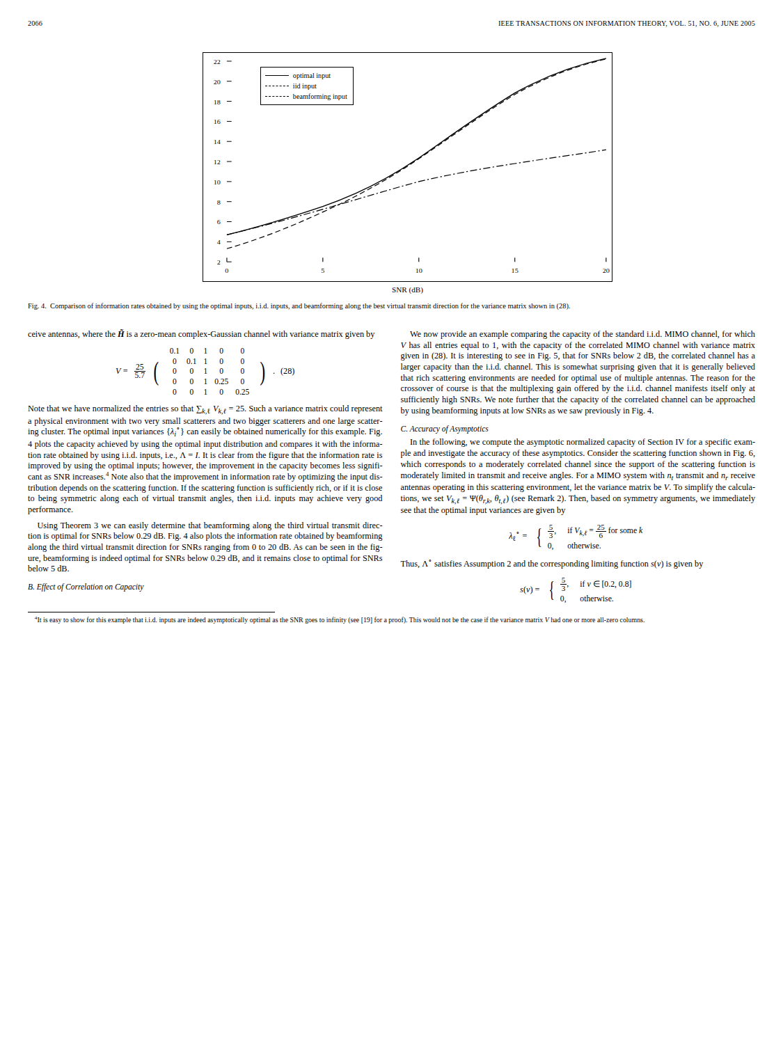2066 IEEE Transactions on Information Theory, Vol. 51, No. 6, June 2005
Information Rate (bps/Hz)
22 20 18 16 14 12 10 8 6 4 2 0 5 10 15 20
optimal input
iid input
beamforming input
SNR (dB)
Fig. 4. Comparison of information rates obtained by using the optimal inputs, i.i.d. inputs, and beamforming along the best virtual transmit direction for the variance matrix shown in (28).
ceive antennas, where the H̃ is a zero-mean complex-Gaussian channel with variance matrix given by
V = 255.7 (
| 0.1 | 0 | 1 | 0 | 0 |
| 0 | 0.1 | 1 | 0 | 0 |
| 0 | 0 | 1 | 0 | 0 |
| 0 | 0 | 1 | 0.25 | 0 |
| 0 | 0 | 1 | 0 | 0.25 |
) . (28)
Note that we have normalized the entries so that ∑k,ℓ Vk,ℓ = 25. Such a variance matrix could represent a physical environment with two very small scatterers and two bigger scatterers and one large scattering cluster. The optimal input variances {λi∘} can easily be obtained numerically for this example. Fig. 4 plots the capacity achieved by using the optimal input distribution and compares it with the information rate obtained by using i.i.d. inputs, i.e., Λ = I. It is clear from the figure that the information rate is improved by using the optimal inputs; however, the improvement in the capacity becomes less significant as SNR increases.4 Note also that the improvement in information rate by optimizing the input distribution depends on the scattering function. If the scattering function is sufficiently rich, or if it is close to being symmetric along each of virtual transmit angles, then i.i.d. inputs may achieve very good performance.
Using Theorem 3 we can easily determine that beamforming along the third virtual transmit direction is optimal for SNRs below 0.29 dB. Fig. 4 also plots the information rate obtained by beamforming along the third virtual transmit direction for SNRs ranging from 0 to 20 dB. As can be seen in the figure, beamforming is indeed optimal for SNRs below 0.29 dB, and it remains close to optimal for SNRs below 5 dB.
B. Effect of Correlation on Capacity
We now provide an example comparing the capacity of the standard i.i.d. MIMO channel, for which V has all entries equal to 1, with the capacity of the correlated MIMO channel with variance matrix given in (28). It is interesting to see in Fig. 5, that for SNRs below 2 dB, the correlated channel has a larger capacity than the i.i.d. channel. This is somewhat surprising given that it is generally believed that rich scattering environments are needed for optimal use of multiple antennas. The reason for the crossover of course is that the multiplexing gain offered by the i.i.d. channel manifests itself only at sufficiently high SNRs. We note further that the capacity of the correlated channel can be approached by using beamforming inputs at low SNRs as we saw previously in Fig. 4.
C. Accuracy of Asymptotics
In the following, we compute the asymptotic normalized capacity of Section IV for a specific example and investigate the accuracy of these asymptotics. Consider the scattering function shown in Fig. 6, which corresponds to a moderately correlated channel since the support of the scattering function is moderately limited in transmit and receive angles. For a MIMO system with nt transmit and nr receive antennas operating in this scattering environment, let the variance matrix be V. To simplify the calculations, we set Vk,ℓ = Ψ(θr,k, θt,ℓ) (see Remark 2). Then, based on symmetry arguments, we immediately see that the optimal input variances are given by
λℓ∘ = {
| 5 3 , | if V k,ℓ = 25 6 for some k |
| 0, | otherwise. |
Thus, Λ∘ satisfies Assumption 2 and the corresponding limiting function s(v) is given by
s(v) = {
| 5 3 , | if v ∈ [0.2, 0.8] |
| 0, | otherwise. |
4It is easy to show for this example that i.i.d. inputs are indeed asymptotically optimal as the SNR goes to infinity (see [19] for a proof). This would not be the case if the variance matrix V had one or more all-zero columns.